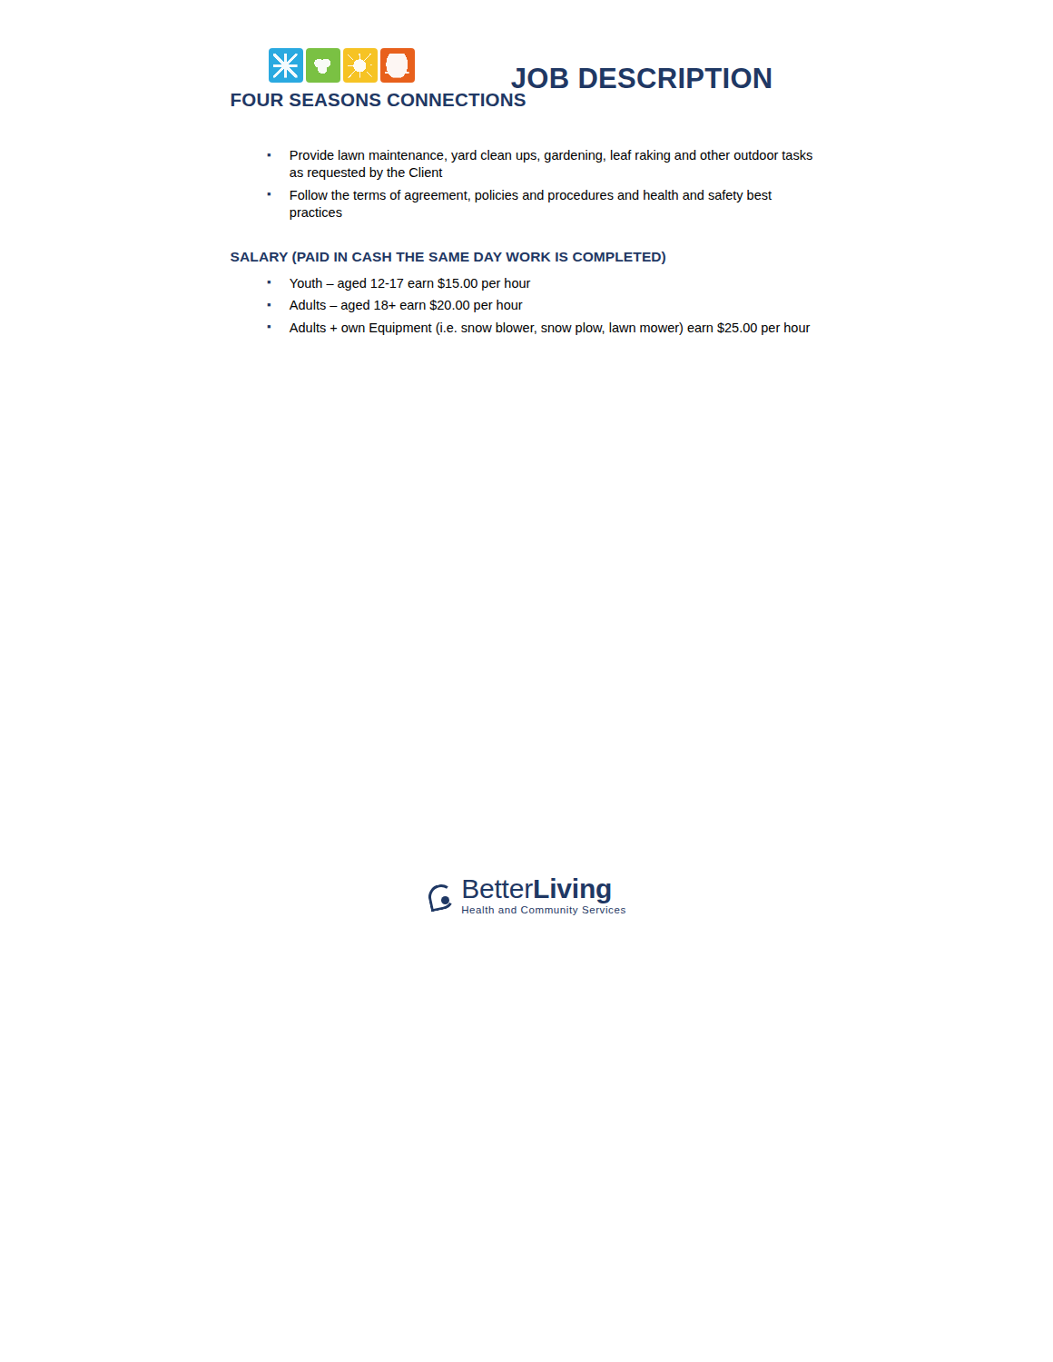FOUR SEASONS CONNECTIONS
JOB DESCRIPTION
Provide lawn maintenance, yard clean ups, gardening, leaf raking and other outdoor tasks as requested by the Client
Follow the terms of agreement, policies and procedures and health and safety best practices
SALARY (PAID IN CASH THE SAME DAY WORK IS COMPLETED)
Youth – aged 12-17 earn $15.00 per hour
Adults – aged 18+ earn $20.00 per hour
Adults + own Equipment (i.e. snow blower, snow plow, lawn mower) earn $25.00 per hour
Better Living
Health and Community Services